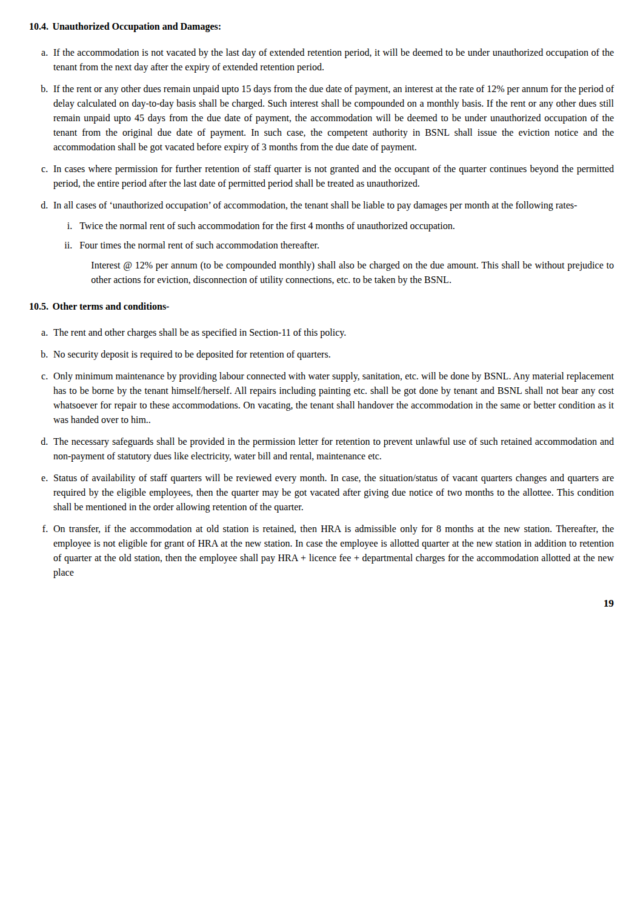10.4.
Unauthorized Occupation and Damages:
If the accommodation is not vacated by the last day of extended retention period, it will be deemed to be under unauthorized occupation of the tenant from the next day after the expiry of extended retention period.
If the rent or any other dues remain unpaid upto 15 days from the due date of payment, an interest at the rate of 12% per annum for the period of delay calculated on day-to-day basis shall be charged. Such interest shall be compounded on a monthly basis. If the rent or any other dues still remain unpaid upto 45 days from the due date of payment, the accommodation will be deemed to be under unauthorized occupation of the tenant from the original due date of payment. In such case, the competent authority in BSNL shall issue the eviction notice and the accommodation shall be got vacated before expiry of 3 months from the due date of payment.
In cases where permission for further retention of staff quarter is not granted and the occupant of the quarter continues beyond the permitted period, the entire period after the last date of permitted period shall be treated as unauthorized.
In all cases of ‘unauthorized occupation’ of accommodation, the tenant shall be liable to pay damages per month at the following rates-
Twice the normal rent of such accommodation for the first 4 months of unauthorized occupation.
Four times the normal rent of such accommodation thereafter.
Interest @ 12% per annum (to be compounded monthly) shall also be charged on the due amount. This shall be without prejudice to other actions for eviction, disconnection of utility connections, etc. to be taken by the BSNL.
10.5.
Other terms and conditions-
The rent and other charges shall be as specified in Section-11 of this policy.
No security deposit is required to be deposited for retention of quarters.
Only minimum maintenance by providing labour connected with water supply, sanitation, etc. will be done by BSNL. Any material replacement has to be borne by the tenant himself/herself. All repairs including painting etc. shall be got done by tenant and BSNL shall not bear any cost whatsoever for repair to these accommodations. On vacating, the tenant shall handover the accommodation in the same or better condition as it was handed over to him..
The necessary safeguards shall be provided in the permission letter for retention to prevent unlawful use of such retained accommodation and non-payment of statutory dues like electricity, water bill and rental, maintenance etc.
Status of availability of staff quarters will be reviewed every month. In case, the situation/status of vacant quarters changes and quarters are required by the eligible employees, then the quarter may be got vacated after giving due notice of two months to the allottee. This condition shall be mentioned in the order allowing retention of the quarter.
On transfer, if the accommodation at old station is retained, then HRA is admissible only for 8 months at the new station. Thereafter, the employee is not eligible for grant of HRA at the new station. In case the employee is allotted quarter at the new station in addition to retention of quarter at the old station, then the employee shall pay HRA + licence fee + departmental charges for the accommodation allotted at the new place
19